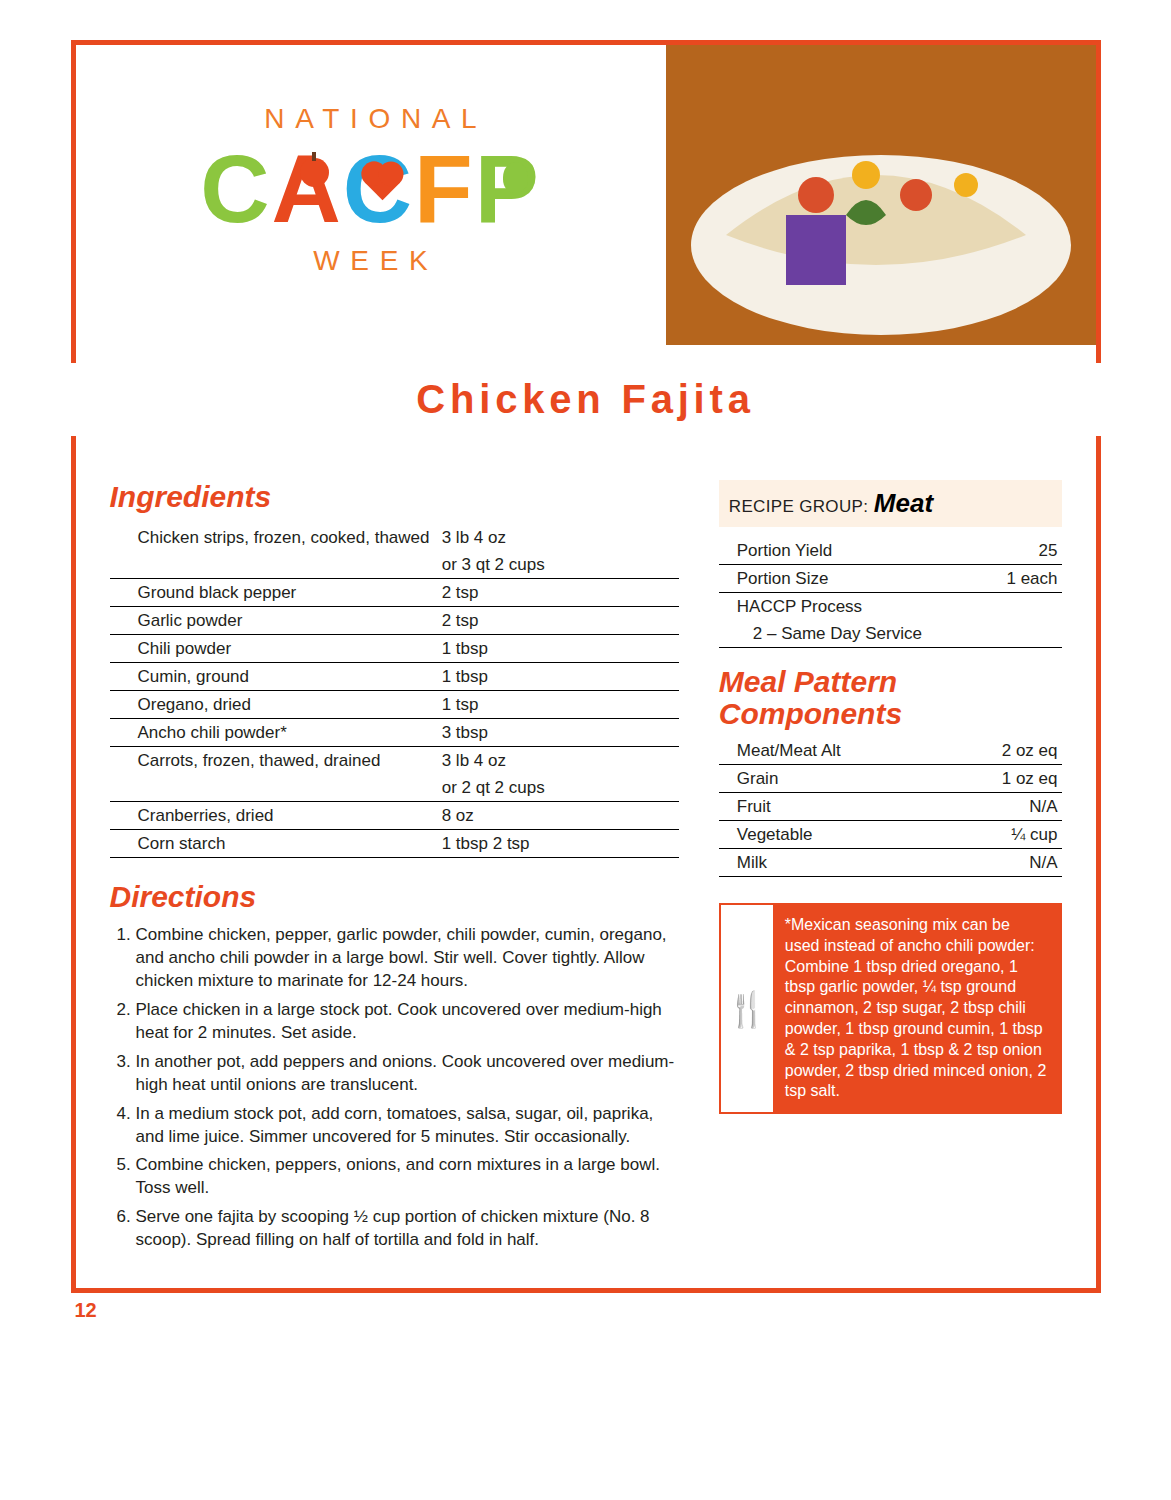NATIONAL
CACFP
WEEK
Chicken Fajita
Ingredients
| Chicken strips, frozen, cooked, thawed | 3 lb 4 oz |
| | or 3 qt 2 cups |
| Ground black pepper | 2 tsp |
| Garlic powder | 2 tsp |
| Chili powder | 1 tbsp |
| Cumin, ground | 1 tbsp |
| Oregano, dried | 1 tsp |
| Ancho chili powder* | 3 tbsp |
| Carrots, frozen, thawed, drained | 3 lb 4 oz |
| | or 2 qt 2 cups |
| Cranberries, dried | 8 oz |
| Corn starch | 1 tbsp 2 tsp |
Directions
Combine chicken, pepper, garlic powder, chili powder, cumin, oregano, and ancho chili powder in a large bowl. Stir well. Cover tightly. Allow chicken mixture to marinate for 12-24 hours.
Place chicken in a large stock pot. Cook uncovered over medium-high heat for 2 minutes. Set aside.
In another pot, add peppers and onions. Cook uncovered over medium-high heat until onions are translucent.
In a medium stock pot, add corn, tomatoes, salsa, sugar, oil, paprika, and lime juice. Simmer uncovered for 5 minutes. Stir occasionally.
Combine chicken, peppers, onions, and corn mixtures in a large bowl. Toss well.
Serve one fajita by scooping ½ cup portion of chicken mixture (No. 8 scoop). Spread filling on half of tortilla and fold in half.
RECIPE GROUP: Meat
| Portion Yield | 25 |
| Portion Size | 1 each |
| HACCP Process |
| 2 – Same Day Service |
Meal Pattern
Components
| Meat/Meat Alt | 2 oz eq |
| Grain | 1 oz eq |
| Fruit | N/A |
| Vegetable | ¼ cup |
| Milk | N/A |
🍴
*Mexican seasoning mix can be used instead of ancho chili powder: Combine 1 tbsp dried oregano, 1 tbsp garlic powder, ¼ tsp ground cinnamon, 2 tsp sugar, 2 tbsp chili powder, 1 tbsp ground cumin, 1 tbsp & 2 tsp paprika, 1 tbsp & 2 tsp onion powder, 2 tbsp dried minced onion, 2 tsp salt.
12